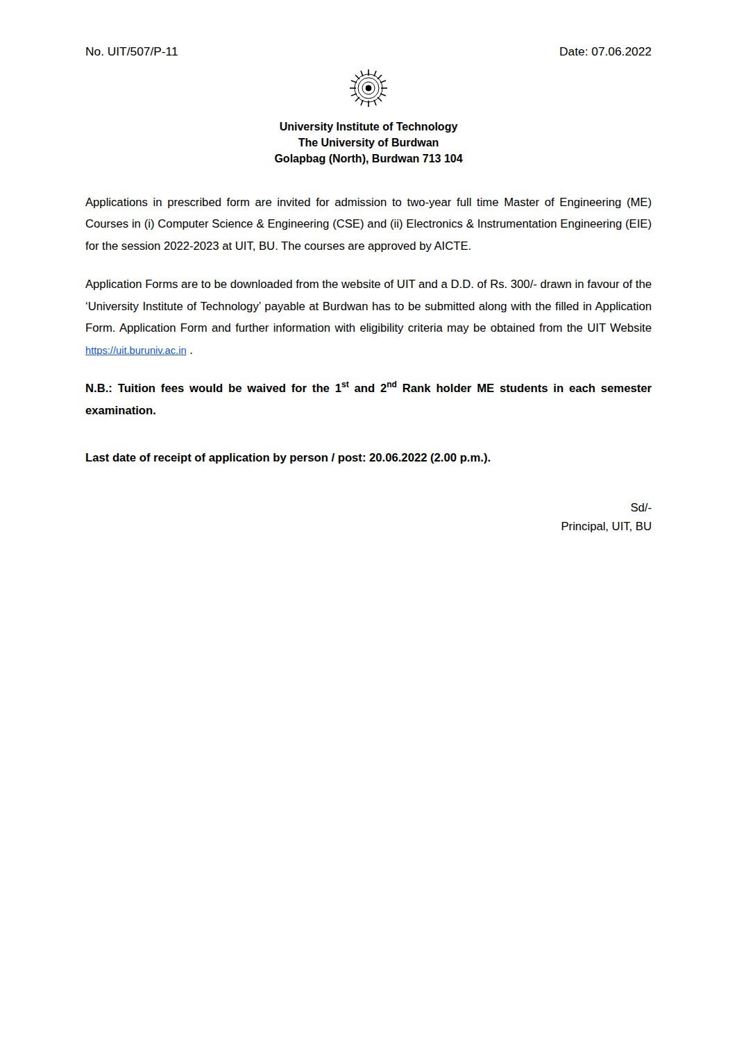No. UIT/507/P-11 Date: 07.06.2022
University Institute of Technology
The University of Burdwan
Golapbag (North), Burdwan 713 104
Applications in prescribed form are invited for admission to two-year full time Master of Engineering (ME) Courses in (i) Computer Science & Engineering (CSE) and (ii) Electronics & Instrumentation Engineering (EIE) for the session 2022-2023 at UIT, BU. The courses are approved by AICTE.
Application Forms are to be downloaded from the website of UIT and a D.D. of Rs. 300/- drawn in favour of the ‘University Institute of Technology’ payable at Burdwan has to be submitted along with the filled in Application Form. Application Form and further information with eligibility criteria may be obtained from the UIT Website https://uit.buruniv.ac.in .
N.B.: Tuition fees would be waived for the 1st and 2nd Rank holder ME students in each semester examination.
Last date of receipt of application by person / post: 20.06.2022 (2.00 p.m.).
Sd/-
Principal, UIT, BU